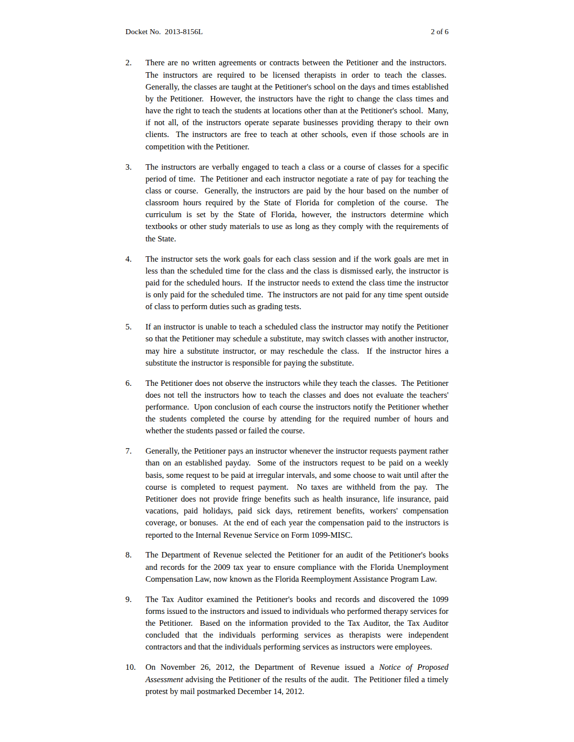Docket No. 2013-8156L 2 of 6
There are no written agreements or contracts between the Petitioner and the instructors. The instructors are required to be licensed therapists in order to teach the classes. Generally, the classes are taught at the Petitioner's school on the days and times established by the Petitioner. However, the instructors have the right to change the class times and have the right to teach the students at locations other than at the Petitioner's school. Many, if not all, of the instructors operate separate businesses providing therapy to their own clients. The instructors are free to teach at other schools, even if those schools are in competition with the Petitioner.
The instructors are verbally engaged to teach a class or a course of classes for a specific period of time. The Petitioner and each instructor negotiate a rate of pay for teaching the class or course. Generally, the instructors are paid by the hour based on the number of classroom hours required by the State of Florida for completion of the course. The curriculum is set by the State of Florida, however, the instructors determine which textbooks or other study materials to use as long as they comply with the requirements of the State.
The instructor sets the work goals for each class session and if the work goals are met in less than the scheduled time for the class and the class is dismissed early, the instructor is paid for the scheduled hours. If the instructor needs to extend the class time the instructor is only paid for the scheduled time. The instructors are not paid for any time spent outside of class to perform duties such as grading tests.
If an instructor is unable to teach a scheduled class the instructor may notify the Petitioner so that the Petitioner may schedule a substitute, may switch classes with another instructor, may hire a substitute instructor, or may reschedule the class. If the instructor hires a substitute the instructor is responsible for paying the substitute.
The Petitioner does not observe the instructors while they teach the classes. The Petitioner does not tell the instructors how to teach the classes and does not evaluate the teachers' performance. Upon conclusion of each course the instructors notify the Petitioner whether the students completed the course by attending for the required number of hours and whether the students passed or failed the course.
Generally, the Petitioner pays an instructor whenever the instructor requests payment rather than on an established payday. Some of the instructors request to be paid on a weekly basis, some request to be paid at irregular intervals, and some choose to wait until after the course is completed to request payment. No taxes are withheld from the pay. The Petitioner does not provide fringe benefits such as health insurance, life insurance, paid vacations, paid holidays, paid sick days, retirement benefits, workers' compensation coverage, or bonuses. At the end of each year the compensation paid to the instructors is reported to the Internal Revenue Service on Form 1099-MISC.
The Department of Revenue selected the Petitioner for an audit of the Petitioner's books and records for the 2009 tax year to ensure compliance with the Florida Unemployment Compensation Law, now known as the Florida Reemployment Assistance Program Law.
The Tax Auditor examined the Petitioner's books and records and discovered the 1099 forms issued to the instructors and issued to individuals who performed therapy services for the Petitioner. Based on the information provided to the Tax Auditor, the Tax Auditor concluded that the individuals performing services as therapists were independent contractors and that the individuals performing services as instructors were employees.
On November 26, 2012, the Department of Revenue issued a Notice of Proposed Assessment advising the Petitioner of the results of the audit. The Petitioner filed a timely protest by mail postmarked December 14, 2012.